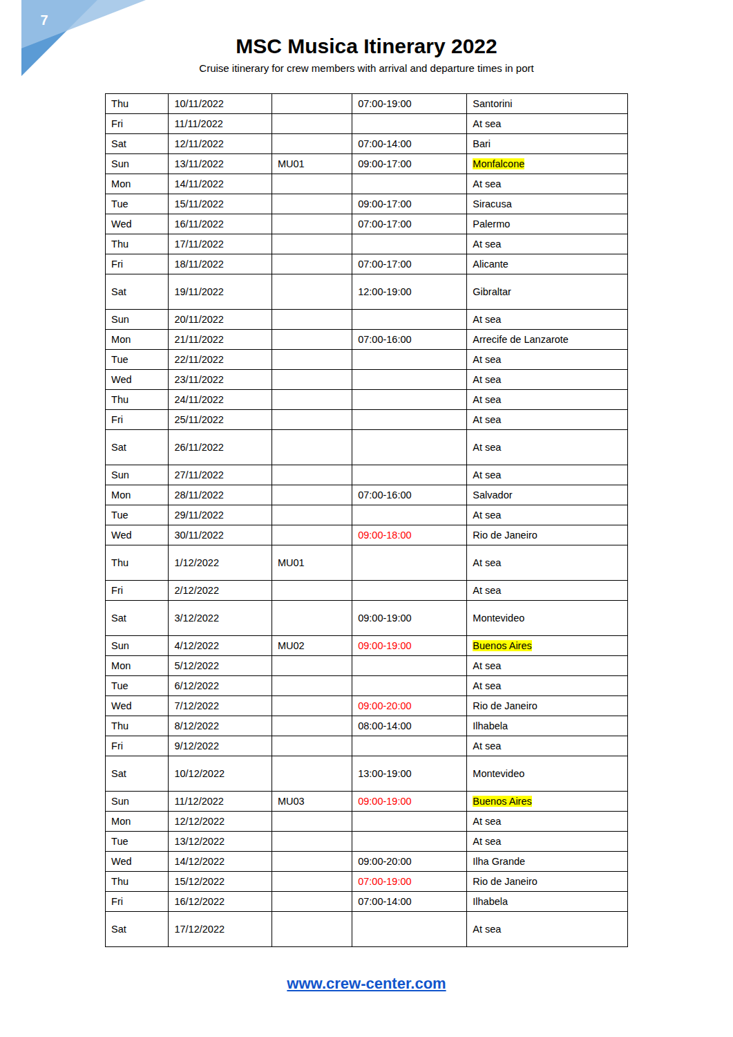7
MSC Musica Itinerary 2022
Cruise itinerary for crew members with arrival and departure times in port
| Thu | 10/11/2022 | | 07:00-19:00 | Santorini |
| Fri | 11/11/2022 | | | At sea |
| Sat | 12/11/2022 | | 07:00-14:00 | Bari |
| Sun | 13/11/2022 | MU01 | 09:00-17:00 | Monfalcone |
| Mon | 14/11/2022 | | | At sea |
| Tue | 15/11/2022 | | 09:00-17:00 | Siracusa |
| Wed | 16/11/2022 | | 07:00-17:00 | Palermo |
| Thu | 17/11/2022 | | | At sea |
| Fri | 18/11/2022 | | 07:00-17:00 | Alicante |
| Sat | 19/11/2022 | | 12:00-19:00 | Gibraltar |
| Sun | 20/11/2022 | | | At sea |
| Mon | 21/11/2022 | | 07:00-16:00 | Arrecife de Lanzarote |
| Tue | 22/11/2022 | | | At sea |
| Wed | 23/11/2022 | | | At sea |
| Thu | 24/11/2022 | | | At sea |
| Fri | 25/11/2022 | | | At sea |
| Sat | 26/11/2022 | | | At sea |
| Sun | 27/11/2022 | | | At sea |
| Mon | 28/11/2022 | | 07:00-16:00 | Salvador |
| Tue | 29/11/2022 | | | At sea |
| Wed | 30/11/2022 | | 09:00-18:00 | Rio de Janeiro |
| Thu | 1/12/2022 | MU01 | | At sea |
| Fri | 2/12/2022 | | | At sea |
| Sat | 3/12/2022 | | 09:00-19:00 | Montevideo |
| Sun | 4/12/2022 | MU02 | 09:00-19:00 | Buenos Aires |
| Mon | 5/12/2022 | | | At sea |
| Tue | 6/12/2022 | | | At sea |
| Wed | 7/12/2022 | | 09:00-20:00 | Rio de Janeiro |
| Thu | 8/12/2022 | | 08:00-14:00 | Ilhabela |
| Fri | 9/12/2022 | | | At sea |
| Sat | 10/12/2022 | | 13:00-19:00 | Montevideo |
| Sun | 11/12/2022 | MU03 | 09:00-19:00 | Buenos Aires |
| Mon | 12/12/2022 | | | At sea |
| Tue | 13/12/2022 | | | At sea |
| Wed | 14/12/2022 | | 09:00-20:00 | Ilha Grande |
| Thu | 15/12/2022 | | 07:00-19:00 | Rio de Janeiro |
| Fri | 16/12/2022 | | 07:00-14:00 | Ilhabela |
| Sat | 17/12/2022 | | | At sea |
www.crew-center.com